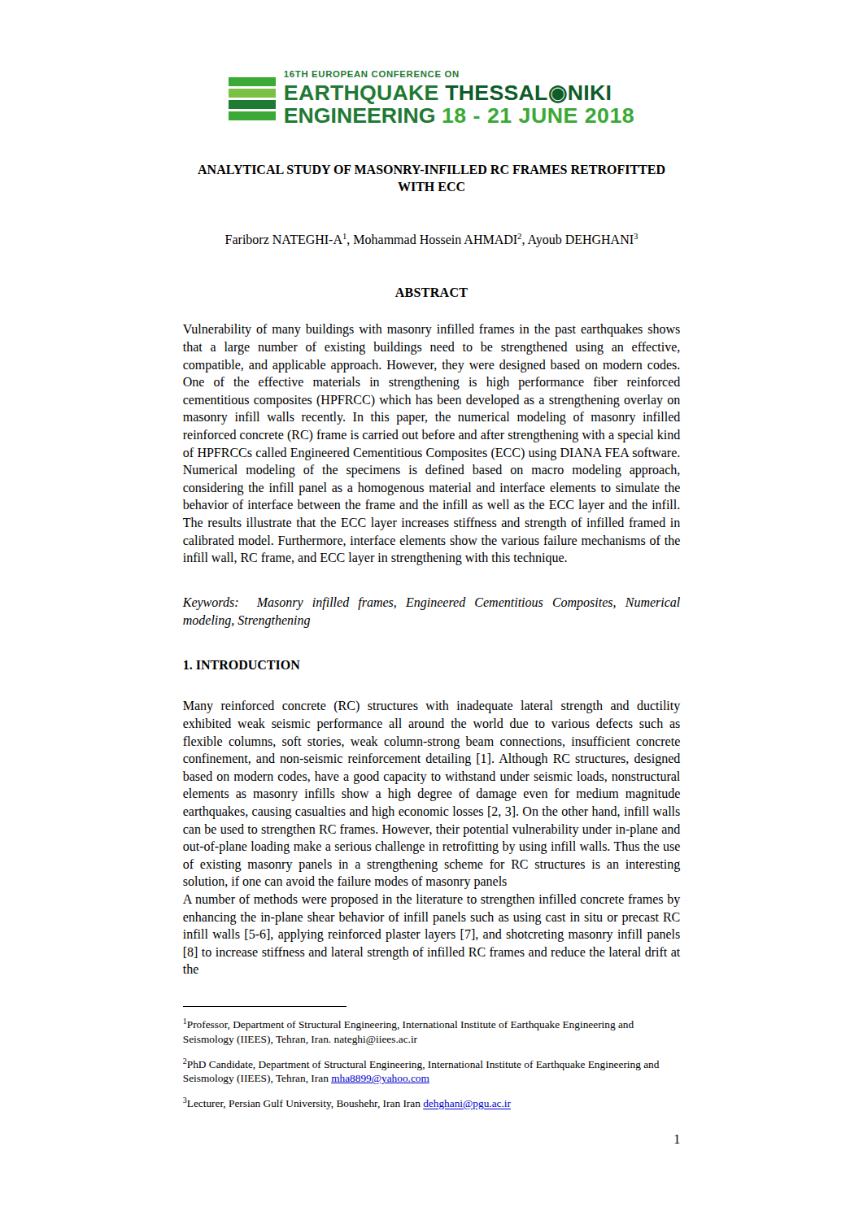16TH EUROPEAN CONFERENCE ON
EARTHQUAKE THESSAL◉NIKI
ENGINEERING 18 - 21 JUNE 2018
Analytical Study of Masonry-Infilled RC Frames Retrofitted with ECC
Fariborz NATEGHI-A1, Mohammad Hossein AHMADI2, Ayoub DEHGHANI3
ABSTRACT
Vulnerability of many buildings with masonry infilled frames in the past earthquakes shows that a large number of existing buildings need to be strengthened using an effective, compatible, and applicable approach. However, they were designed based on modern codes. One of the effective materials in strengthening is high performance fiber reinforced cementitious composites (HPFRCC) which has been developed as a strengthening overlay on masonry infill walls recently. In this paper, the numerical modeling of masonry infilled reinforced concrete (RC) frame is carried out before and after strengthening with a special kind of HPFRCCs called Engineered Cementitious Composites (ECC) using DIANA FEA software. Numerical modeling of the specimens is defined based on macro modeling approach, considering the infill panel as a homogenous material and interface elements to simulate the behavior of interface between the frame and the infill as well as the ECC layer and the infill. The results illustrate that the ECC layer increases stiffness and strength of infilled framed in calibrated model. Furthermore, interface elements show the various failure mechanisms of the infill wall, RC frame, and ECC layer in strengthening with this technique.
Keywords: Masonry infilled frames, Engineered Cementitious Composites, Numerical modeling, Strengthening
1. INTRODUCTION
Many reinforced concrete (RC) structures with inadequate lateral strength and ductility exhibited weak seismic performance all around the world due to various defects such as flexible columns, soft stories, weak column-strong beam connections, insufficient concrete confinement, and non-seismic reinforcement detailing [1]. Although RC structures, designed based on modern codes, have a good capacity to withstand under seismic loads, nonstructural elements as masonry infills show a high degree of damage even for medium magnitude earthquakes, causing casualties and high economic losses [2, 3]. On the other hand, infill walls can be used to strengthen RC frames. However, their potential vulnerability under in-plane and out-of-plane loading make a serious challenge in retrofitting by using infill walls. Thus the use of existing masonry panels in a strengthening scheme for RC structures is an interesting solution, if one can avoid the failure modes of masonry panels
A number of methods were proposed in the literature to strengthen infilled concrete frames by enhancing the in-plane shear behavior of infill panels such as using cast in situ or precast RC infill walls [5-6], applying reinforced plaster layers [7], and shotcreting masonry infill panels [8] to increase stiffness and lateral strength of infilled RC frames and reduce the lateral drift at the
1Professor, Department of Structural Engineering, International Institute of Earthquake Engineering and Seismology (IIEES), Tehran, Iran. nateghi@iiees.ac.ir
2PhD Candidate, Department of Structural Engineering, International Institute of Earthquake Engineering and Seismology (IIEES), Tehran, Iran mha8899@yahoo.com
3Lecturer, Persian Gulf University, Boushehr, Iran Iran dehghani@pgu.ac.ir
1